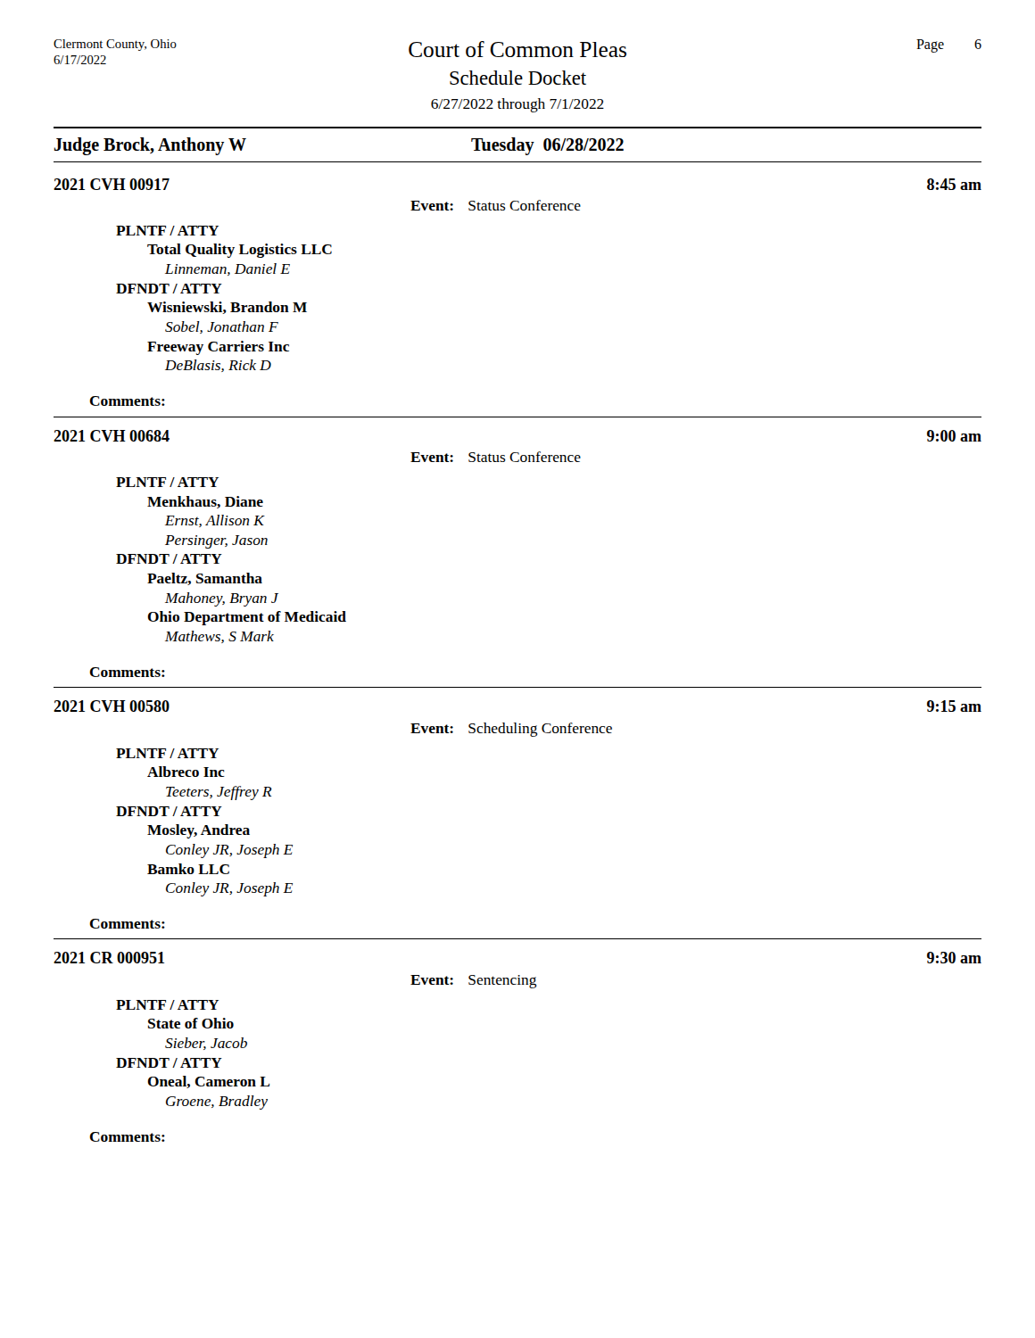Clermont County, Ohio
6/17/2022
Court of Common Pleas
Schedule Docket
6/27/2022 through 7/1/2022
Page 6
Judge Brock, Anthony W
Tuesday 06/28/2022
2021 CVH 00917 8:45 am
Event: Status Conference
PLNTF / ATTY
Total Quality Logistics LLC
Linneman, Daniel E
DFNDT / ATTY
Wisniewski, Brandon M
Sobel, Jonathan F
Freeway Carriers Inc
DeBlasis, Rick D
Comments:
2021 CVH 00684 9:00 am
Event: Status Conference
PLNTF / ATTY
Menkhaus, Diane
Ernst, Allison K
Persinger, Jason
DFNDT / ATTY
Paeltz, Samantha
Mahoney, Bryan J
Ohio Department of Medicaid
Mathews, S Mark
Comments:
2021 CVH 00580 9:15 am
Event: Scheduling Conference
PLNTF / ATTY
Albreco Inc
Teeters, Jeffrey R
DFNDT / ATTY
Mosley, Andrea
Conley JR, Joseph E
Bamko LLC
Conley JR, Joseph E
Comments:
2021 CR 000951 9:30 am
Event: Sentencing
PLNTF / ATTY
State of Ohio
Sieber, Jacob
DFNDT / ATTY
Oneal, Cameron L
Groene, Bradley
Comments: